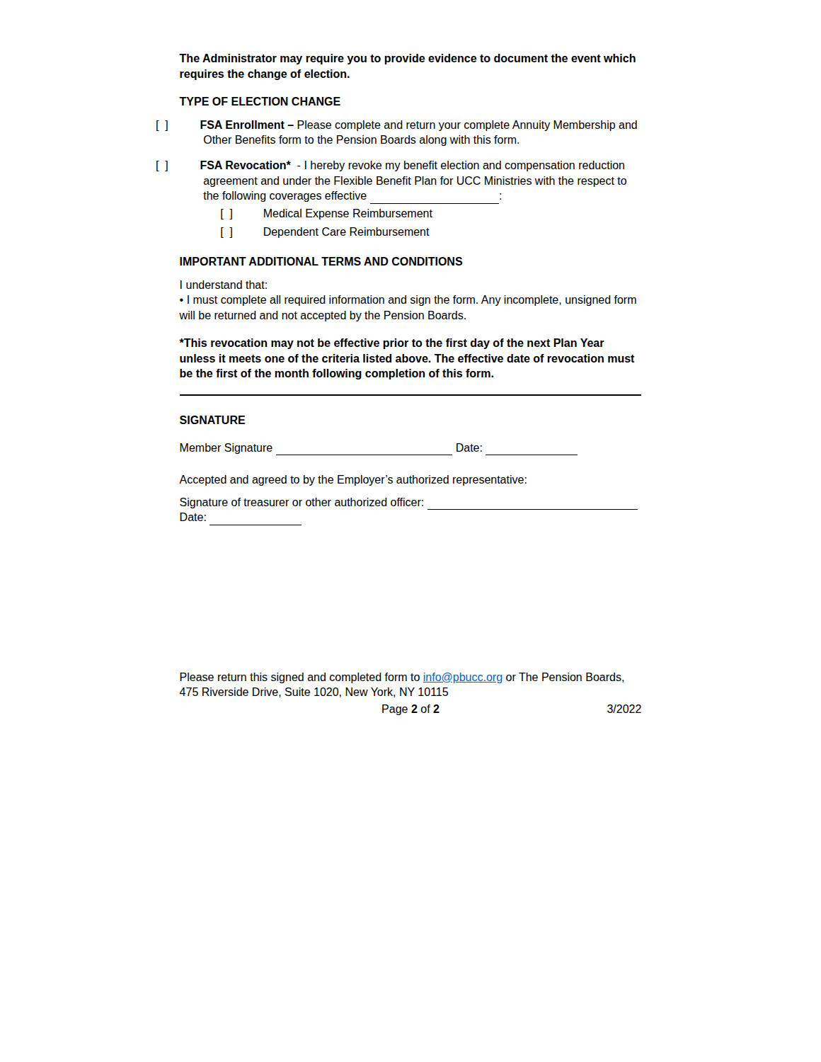The Administrator may require you to provide evidence to document the event which requires the change of election.
Type of Election Change
[ ] FSA Enrollment – Please complete and return your complete Annuity Membership and Other Benefits form to the Pension Boards along with this form.
[ ] FSA Revocation* - I hereby revoke my benefit election and compensation reduction agreement and under the Flexible Benefit Plan for UCC Ministries with the respect to the following coverages effective :
[ ] Medical Expense Reimbursement
[ ] Dependent Care Reimbursement
Important Additional Terms and Conditions
I understand that:
• I must complete all required information and sign the form. Any incomplete, unsigned form will be returned and not accepted by the Pension Boards.
*This revocation may not be effective prior to the first day of the next Plan Year unless it meets one of the criteria listed above. The effective date of revocation must be the first of the month following completion of this form.
Signature
Member Signature Date:
Accepted and agreed to by the Employer’s authorized representative:
Signature of treasurer or other authorized officer: Date:
Please return this signed and completed form to info@pbucc.org or The Pension Boards, 475 Riverside Drive, Suite 1020, New York, NY 10115
Page 2 of 2
3/2022